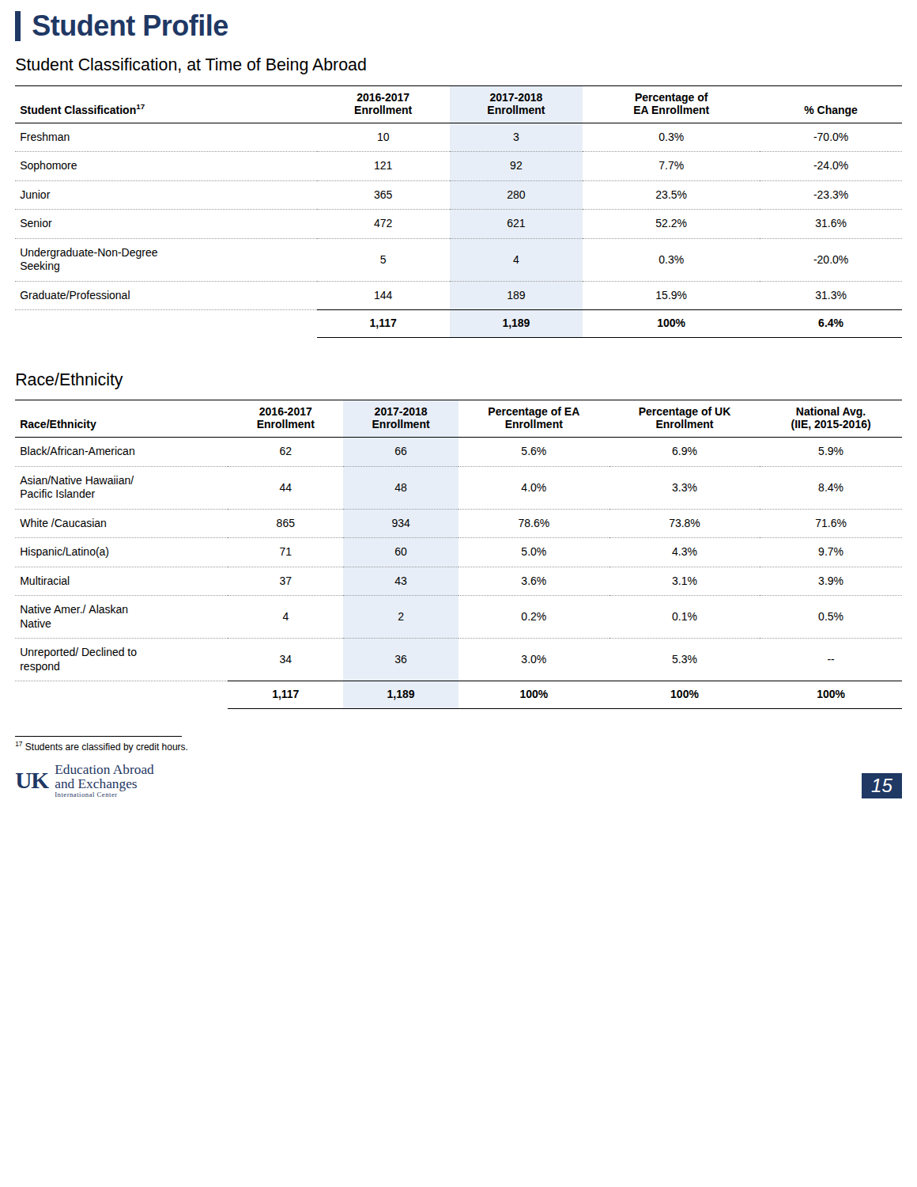Student Profile
Student Classification, at Time of Being Abroad
| Student Classification 17 | 2016-2017 Enrollment | 2017-2018 Enrollment | Percentage of EA Enrollment | % Change |
| --- | --- | --- | --- | --- |
| Freshman | 10 | 3 | 0.3% | -70.0% |
| Sophomore | 121 | 92 | 7.7% | -24.0% |
| Junior | 365 | 280 | 23.5% | -23.3% |
| Senior | 472 | 621 | 52.2% | 31.6% |
| Undergraduate-Non-Degree Seeking | 5 | 4 | 0.3% | -20.0% |
| Graduate/Professional | 144 | 189 | 15.9% | 31.3% |
| | 1,117 | 1,189 | 100% | 6.4% |
Race/Ethnicity
| Race/Ethnicity | 2016-2017 Enrollment | 2017-2018 Enrollment | Percentage of EA Enrollment | Percentage of UK Enrollment | National Avg. (IIE, 2015-2016) |
| --- | --- | --- | --- | --- | --- |
| Black/African-American | 62 | 66 | 5.6% | 6.9% | 5.9% |
| Asian/Native Hawaiian/ Pacific Islander | 44 | 48 | 4.0% | 3.3% | 8.4% |
| White /Caucasian | 865 | 934 | 78.6% | 73.8% | 71.6% |
| Hispanic/Latino(a) | 71 | 60 | 5.0% | 4.3% | 9.7% |
| Multiracial | 37 | 43 | 3.6% | 3.1% | 3.9% |
| Native Amer./ Alaskan Native | 4 | 2 | 0.2% | 0.1% | 0.5% |
| Unreported/ Declined to respond | 34 | 36 | 3.0% | 5.3% | -- |
| | 1,117 | 1,189 | 100% | 100% | 100% |
17 Students are classified by credit hours.
UK
Education Abroad
and Exchanges
International Center
15